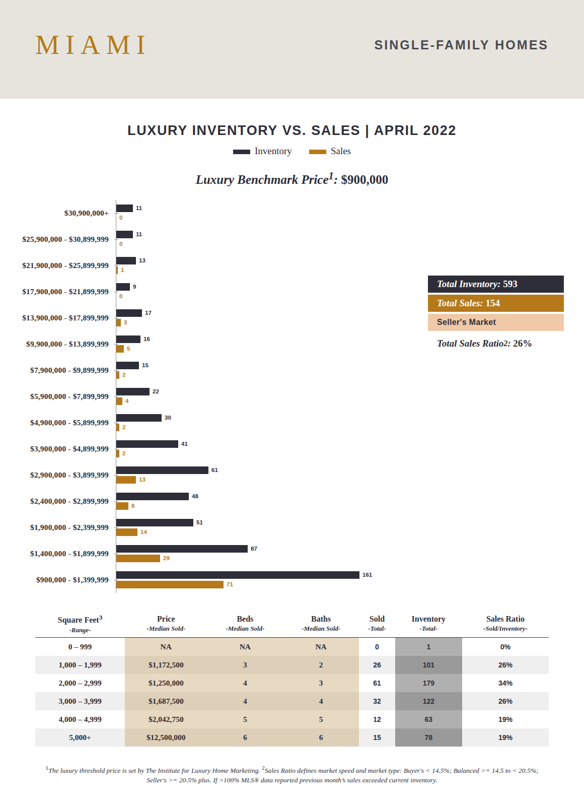MIAMI
SINGLE-FAMILY HOMES
LUXURY INVENTORY VS. SALES | APRIL 2022
Inventory
Sales
Luxury Benchmark Price1: $900,000
Each row: inventory bar then sales bar. Widths scaled: 161 => 480px (≈2.98px per unit)
$30,900,000+
11
0
$25,900,000 - $30,899,999
11
0
$21,900,000 - $25,899,999
13
1
$17,900,000 - $21,899,999
9
0
$13,900,000 - $17,899,999
17
3
$9,900,000 - $13,899,999
16
5
$7,900,000 - $9,899,999
15
2
$5,900,000 - $7,899,999
22
4
$4,900,000 - $5,899,999
30
2
$3,900,000 - $4,899,999
41
2
$2,900,000 - $3,899,999
61
13
$2,400,000 - $2,899,999
48
8
$1,900,000 - $2,399,999
51
14
$1,400,000 - $1,899,999
87
29
$900,000 - $1,399,999
161
71
Total Inventory: 593
Total Sales: 154
Seller's Market
Total Sales Ratio2: 26%
| Square Feet 3 -Range- | Price -Median Sold- | Beds -Median Sold- | Baths -Median Sold- | Sold -Total- | Inventory -Total- | Sales Ratio -Sold/Inventory- |
| --- | --- | --- | --- | --- | --- | --- |
| 0 – 999 | NA | NA | NA | 0 | 1 | 0% |
| 1,000 – 1,999 | $1,172,500 | 3 | 2 | 26 | 101 | 26% |
| 2,000 – 2,999 | $1,250,000 | 4 | 3 | 61 | 179 | 34% |
| 3,000 – 3,999 | $1,687,500 | 4 | 4 | 32 | 122 | 26% |
| 4,000 – 4,999 | $2,042,750 | 5 | 5 | 12 | 63 | 19% |
| 5,000+ | $12,500,000 | 6 | 6 | 15 | 78 | 19% |
1The luxury threshold price is set by The Institute for Luxury Home Marketing. 2Sales Ratio defines market speed and market type: Buyer's < 14.5%; Balanced >= 14.5 to < 20.5%; Seller's >= 20.5% plus. If >100% MLS® data reported previous month’s sales exceeded current inventory.